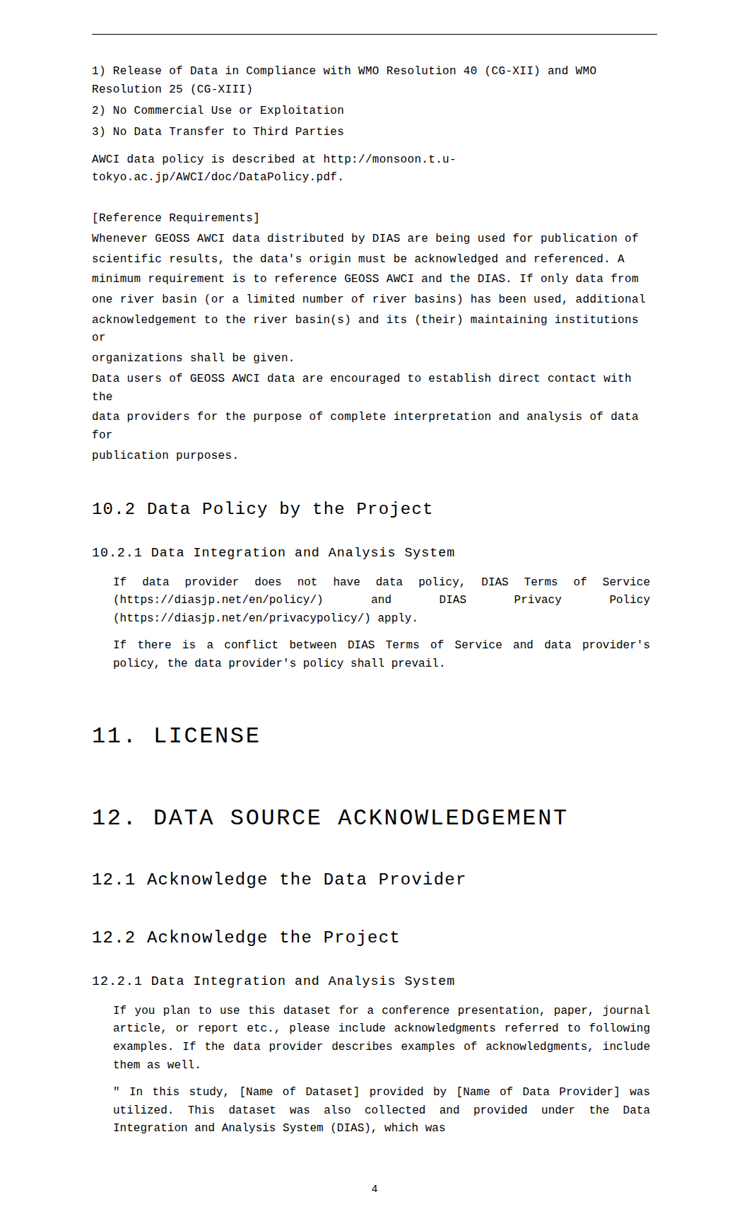1) Release of Data in Compliance with WMO Resolution 40 (CG-XII) and WMO Resolution 25 (CG-XIII)
2) No Commercial Use or Exploitation
3) No Data Transfer to Third Parties
AWCI data policy is described at http://monsoon.t.u-tokyo.ac.jp/AWCI/doc/DataPolicy.pdf.
[Reference Requirements]
Whenever GEOSS AWCI data distributed by DIAS are being used for publication of
scientific results, the data's origin must be acknowledged and referenced. A
minimum requirement is to reference GEOSS AWCI and the DIAS. If only data from
one river basin (or a limited number of river basins) has been used, additional
acknowledgement to the river basin(s) and its (their) maintaining institutions or
organizations shall be given.
Data users of GEOSS AWCI data are encouraged to establish direct contact with the
data providers for the purpose of complete interpretation and analysis of data for
publication purposes.
10.2 Data Policy by the Project
10.2.1 Data Integration and Analysis System
If data provider does not have data policy, DIAS Terms of Service (https://diasjp.net/en/policy/) and DIAS Privacy Policy (https://diasjp.net/en/privacypolicy/) apply.
If there is a conflict between DIAS Terms of Service and data provider's policy, the data provider's policy shall prevail.
11. LICENSE
12. DATA SOURCE ACKNOWLEDGEMENT
12.1 Acknowledge the Data Provider
12.2 Acknowledge the Project
12.2.1 Data Integration and Analysis System
If you plan to use this dataset for a conference presentation, paper, journal article, or report etc., please include acknowledgments referred to following examples. If the data provider describes examples of acknowledgments, include them as well.
" In this study, [Name of Dataset] provided by [Name of Data Provider] was utilized. This dataset was also collected and provided under the Data Integration and Analysis System (DIAS), which was
4